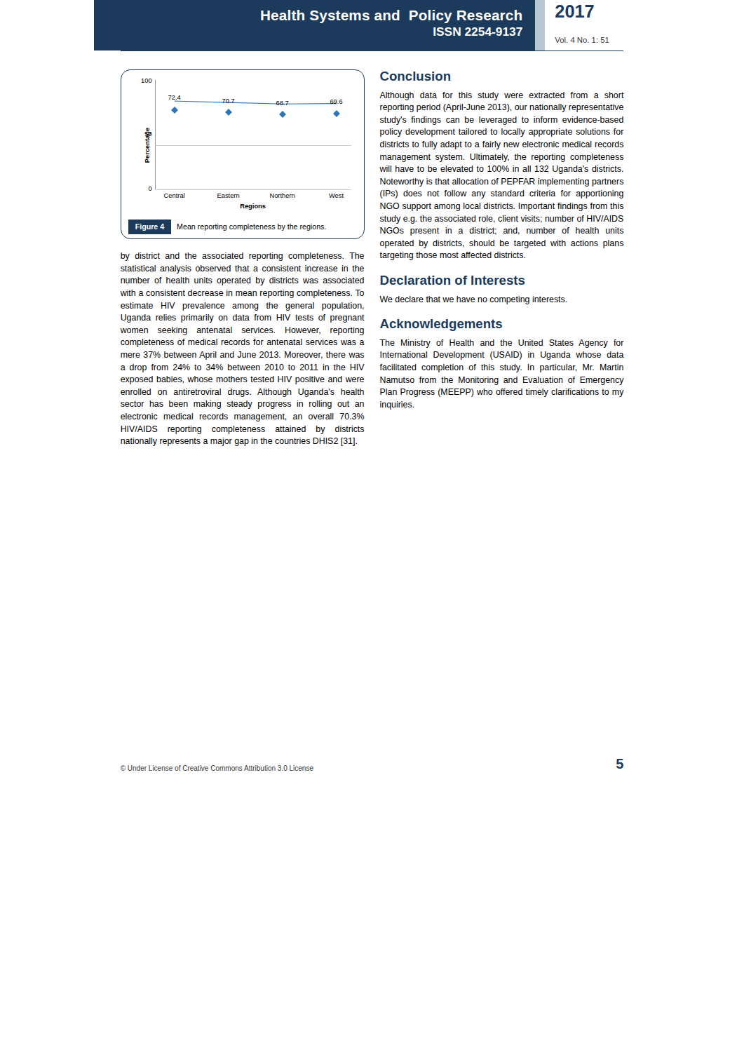Health Systems and Policy Research
ISSN 2254-9137
2017
Vol. 4 No. 1: 51
Percentage
100 50 0
72.4
70.7
68.7
69.6
Central Eastern Northern West
Regions
Figure 4
Mean reporting completeness by the regions.
by district and the associated reporting completeness. The statistical analysis observed that a consistent increase in the number of health units operated by districts was associated with a consistent decrease in mean reporting completeness. To estimate HIV prevalence among the general population, Uganda relies primarily on data from HIV tests of pregnant women seeking antenatal services. However, reporting completeness of medical records for antenatal services was a mere 37% between April and June 2013. Moreover, there was a drop from 24% to 34% between 2010 to 2011 in the HIV exposed babies, whose mothers tested HIV positive and were enrolled on antiretroviral drugs. Although Uganda's health sector has been making steady progress in rolling out an electronic medical records management, an overall 70.3% HIV/AIDS reporting completeness attained by districts nationally represents a major gap in the countries DHIS2 [31].
Conclusion
Although data for this study were extracted from a short reporting period (April-June 2013), our nationally representative study's findings can be leveraged to inform evidence-based policy development tailored to locally appropriate solutions for districts to fully adapt to a fairly new electronic medical records management system. Ultimately, the reporting completeness will have to be elevated to 100% in all 132 Uganda's districts. Noteworthy is that allocation of PEPFAR implementing partners (IPs) does not follow any standard criteria for apportioning NGO support among local districts. Important findings from this study e.g. the associated role, client visits; number of HIV/AIDS NGOs present in a district; and, number of health units operated by districts, should be targeted with actions plans targeting those most affected districts.
Declaration of Interests
We declare that we have no competing interests.
Acknowledgements
The Ministry of Health and the United States Agency for International Development (USAID) in Uganda whose data facilitated completion of this study. In particular, Mr. Martin Namutso from the Monitoring and Evaluation of Emergency Plan Progress (MEEPP) who offered timely clarifications to my inquiries.
© Under License of Creative Commons Attribution 3.0 License
5